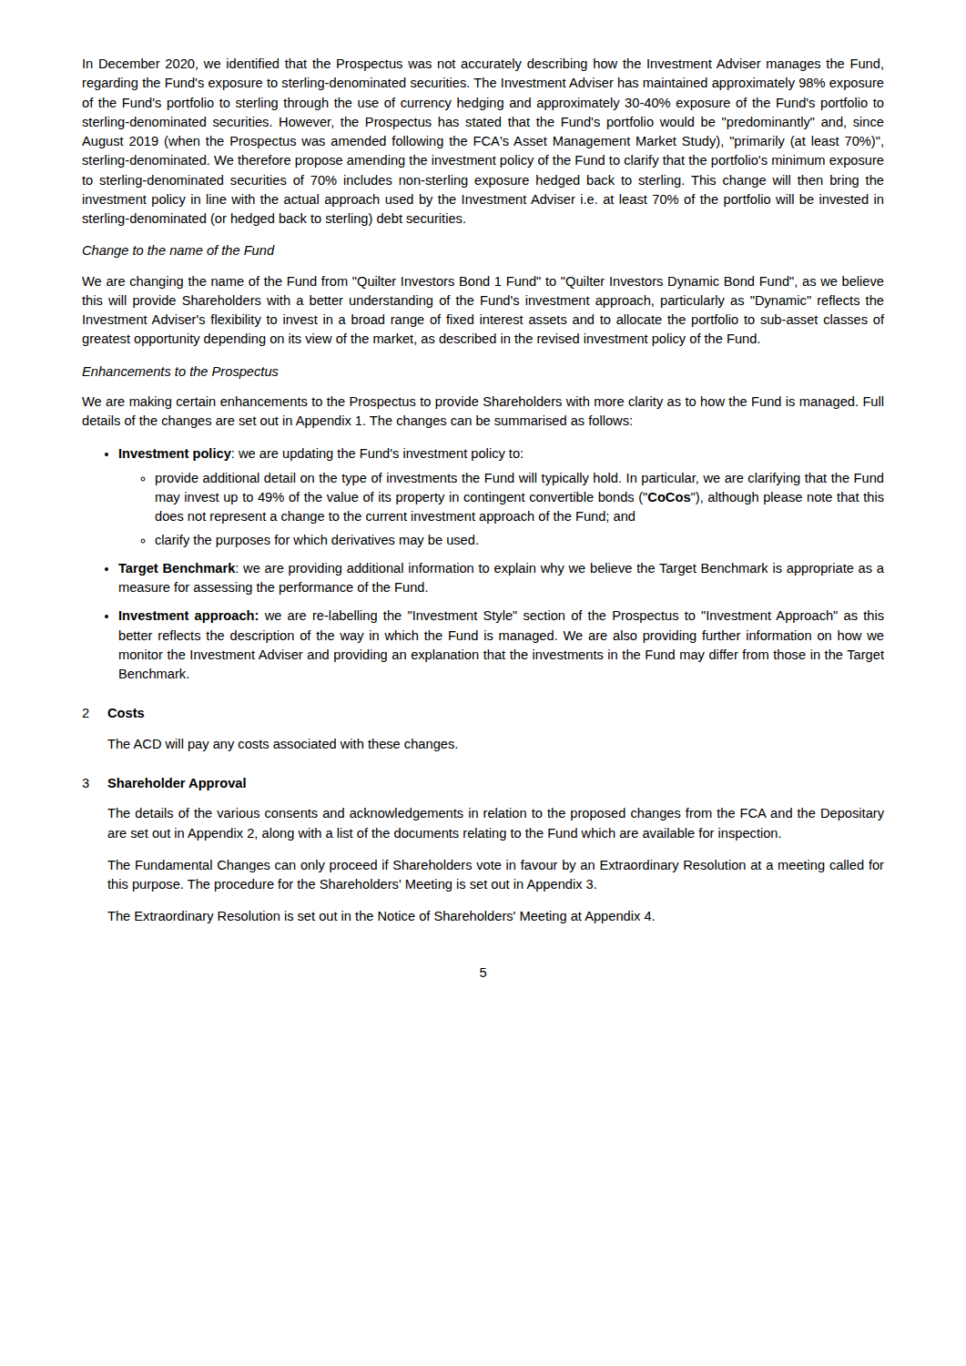In December 2020, we identified that the Prospectus was not accurately describing how the Investment Adviser manages the Fund, regarding the Fund's exposure to sterling-denominated securities. The Investment Adviser has maintained approximately 98% exposure of the Fund's portfolio to sterling through the use of currency hedging and approximately 30-40% exposure of the Fund's portfolio to sterling-denominated securities. However, the Prospectus has stated that the Fund's portfolio would be "predominantly" and, since August 2019 (when the Prospectus was amended following the FCA's Asset Management Market Study), "primarily (at least 70%)", sterling-denominated. We therefore propose amending the investment policy of the Fund to clarify that the portfolio's minimum exposure to sterling-denominated securities of 70% includes non-sterling exposure hedged back to sterling. This change will then bring the investment policy in line with the actual approach used by the Investment Adviser i.e. at least 70% of the portfolio will be invested in sterling-denominated (or hedged back to sterling) debt securities.
Change to the name of the Fund
We are changing the name of the Fund from "Quilter Investors Bond 1 Fund" to "Quilter Investors Dynamic Bond Fund", as we believe this will provide Shareholders with a better understanding of the Fund's investment approach, particularly as "Dynamic" reflects the Investment Adviser's flexibility to invest in a broad range of fixed interest assets and to allocate the portfolio to sub-asset classes of greatest opportunity depending on its view of the market, as described in the revised investment policy of the Fund.
Enhancements to the Prospectus
We are making certain enhancements to the Prospectus to provide Shareholders with more clarity as to how the Fund is managed. Full details of the changes are set out in Appendix 1. The changes can be summarised as follows:
Investment policy: we are updating the Fund's investment policy to:
provide additional detail on the type of investments the Fund will typically hold. In particular, we are clarifying that the Fund may invest up to 49% of the value of its property in contingent convertible bonds ("CoCos"), although please note that this does not represent a change to the current investment approach of the Fund; and
clarify the purposes for which derivatives may be used.
Target Benchmark: we are providing additional information to explain why we believe the Target Benchmark is appropriate as a measure for assessing the performance of the Fund.
Investment approach: we are re-labelling the "Investment Style" section of the Prospectus to "Investment Approach" as this better reflects the description of the way in which the Fund is managed. We are also providing further information on how we monitor the Investment Adviser and providing an explanation that the investments in the Fund may differ from those in the Target Benchmark.
2 Costs
The ACD will pay any costs associated with these changes.
3 Shareholder Approval
The details of the various consents and acknowledgements in relation to the proposed changes from the FCA and the Depositary are set out in Appendix 2, along with a list of the documents relating to the Fund which are available for inspection.
The Fundamental Changes can only proceed if Shareholders vote in favour by an Extraordinary Resolution at a meeting called for this purpose. The procedure for the Shareholders' Meeting is set out in Appendix 3.
The Extraordinary Resolution is set out in the Notice of Shareholders' Meeting at Appendix 4.
5